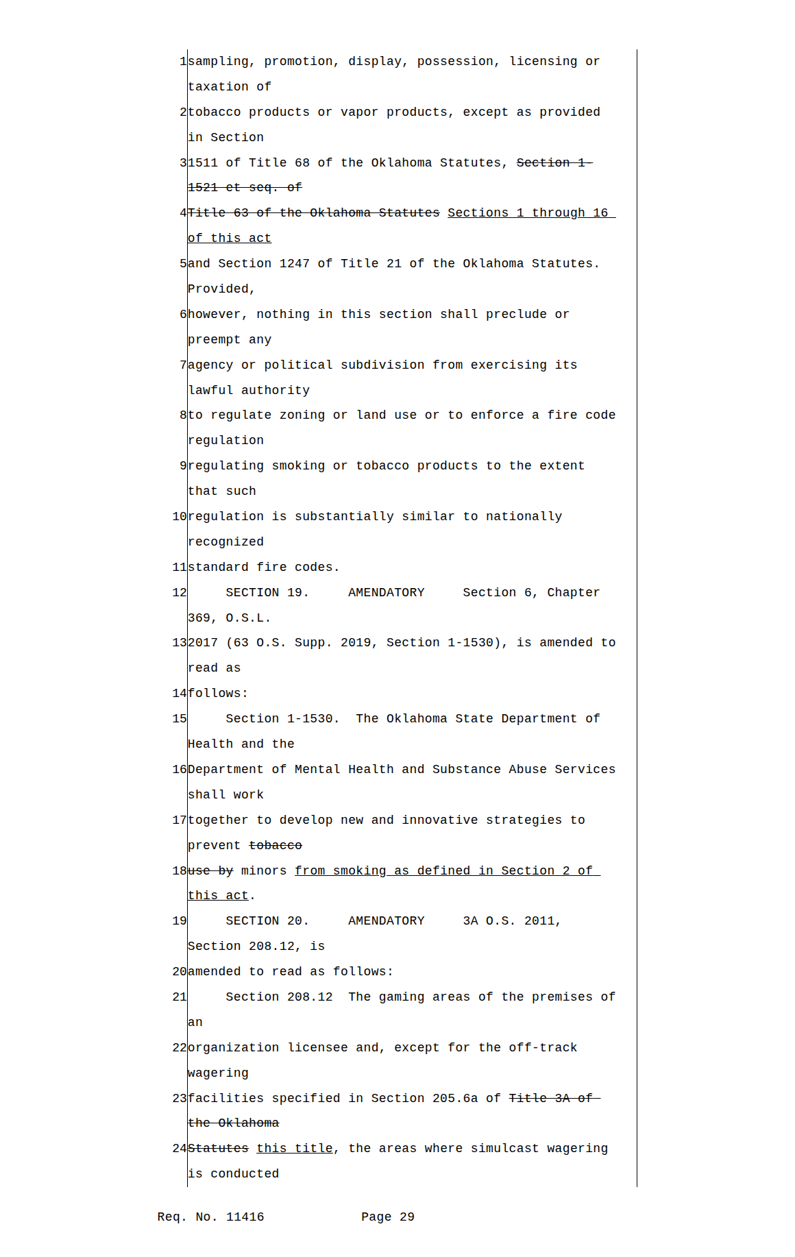| 1 | sampling, promotion, display, possession, licensing or taxation of |
| 2 | tobacco products or vapor products, except as provided in Section |
| 3 | 1511 of Title 68 of the Oklahoma Statutes, Section 1-1521 et seq. of |
| 4 | Title 63 of the Oklahoma Statutes Sections 1 through 16 of this act |
| 5 | and Section 1247 of Title 21 of the Oklahoma Statutes. Provided, |
| 6 | however, nothing in this section shall preclude or preempt any |
| 7 | agency or political subdivision from exercising its lawful authority |
| 8 | to regulate zoning or land use or to enforce a fire code regulation |
| 9 | regulating smoking or tobacco products to the extent that such |
| 10 | regulation is substantially similar to nationally recognized |
| 11 | standard fire codes. |
| 12 | SECTION 19. AMENDATORY Section 6, Chapter 369, O.S.L. |
| 13 | 2017 (63 O.S. Supp. 2019, Section 1-1530), is amended to read as |
| 14 | follows: |
| 15 | Section 1-1530. The Oklahoma State Department of Health and the |
| 16 | Department of Mental Health and Substance Abuse Services shall work |
| 17 | together to develop new and innovative strategies to prevent tobacco |
| 18 | use by minors from smoking as defined in Section 2 of this act . |
| 19 | SECTION 20. AMENDATORY 3A O.S. 2011, Section 208.12, is |
| 20 | amended to read as follows: |
| 21 | Section 208.12 The gaming areas of the premises of an |
| 22 | organization licensee and, except for the off-track wagering |
| 23 | facilities specified in Section 205.6a of Title 3A of the Oklahoma |
| 24 | Statutes this title , the areas where simulcast wagering is conducted |
Req. No. 11416 Page 29